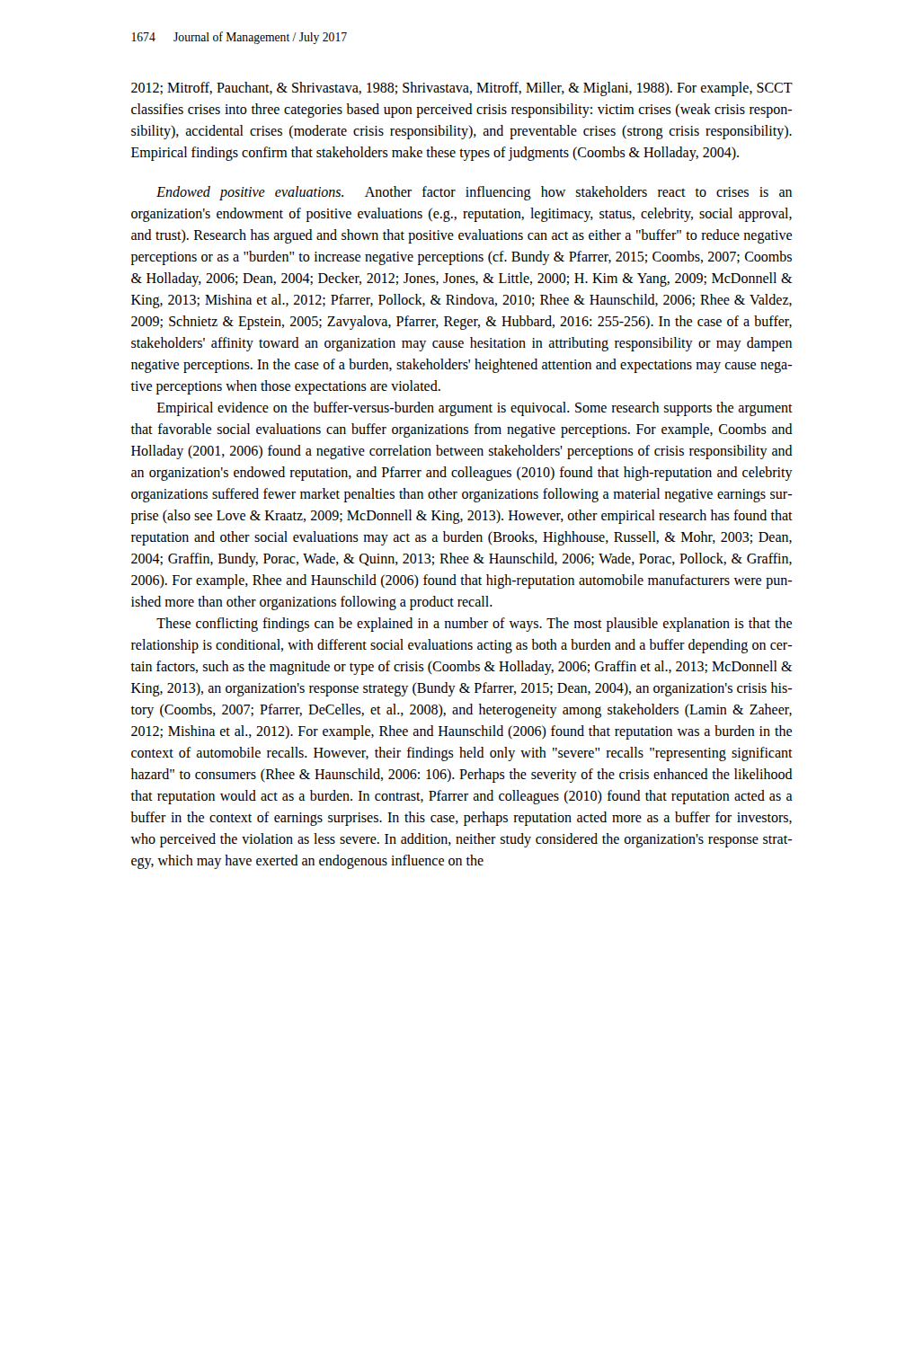1674 Journal of Management / July 2017
2012; Mitroff, Pauchant, & Shrivastava, 1988; Shrivastava, Mitroff, Miller, & Miglani, 1988). For example, SCCT classifies crises into three categories based upon perceived crisis responsibility: victim crises (weak crisis responsibility), accidental crises (moderate crisis responsibility), and preventable crises (strong crisis responsibility). Empirical findings confirm that stakeholders make these types of judgments (Coombs & Holladay, 2004).
Endowed positive evaluations. Another factor influencing how stakeholders react to crises is an organization's endowment of positive evaluations (e.g., reputation, legitimacy, status, celebrity, social approval, and trust). Research has argued and shown that positive evaluations can act as either a "buffer" to reduce negative perceptions or as a "burden" to increase negative perceptions (cf. Bundy & Pfarrer, 2015; Coombs, 2007; Coombs & Holladay, 2006; Dean, 2004; Decker, 2012; Jones, Jones, & Little, 2000; H. Kim & Yang, 2009; McDonnell & King, 2013; Mishina et al., 2012; Pfarrer, Pollock, & Rindova, 2010; Rhee & Haunschild, 2006; Rhee & Valdez, 2009; Schnietz & Epstein, 2005; Zavyalova, Pfarrer, Reger, & Hubbard, 2016: 255-256). In the case of a buffer, stakeholders' affinity toward an organization may cause hesitation in attributing responsibility or may dampen negative perceptions. In the case of a burden, stakeholders' heightened attention and expectations may cause negative perceptions when those expectations are violated.
Empirical evidence on the buffer-versus-burden argument is equivocal. Some research supports the argument that favorable social evaluations can buffer organizations from negative perceptions. For example, Coombs and Holladay (2001, 2006) found a negative correlation between stakeholders' perceptions of crisis responsibility and an organization's endowed reputation, and Pfarrer and colleagues (2010) found that high-reputation and celebrity organizations suffered fewer market penalties than other organizations following a material negative earnings surprise (also see Love & Kraatz, 2009; McDonnell & King, 2013). However, other empirical research has found that reputation and other social evaluations may act as a burden (Brooks, Highhouse, Russell, & Mohr, 2003; Dean, 2004; Graffin, Bundy, Porac, Wade, & Quinn, 2013; Rhee & Haunschild, 2006; Wade, Porac, Pollock, & Graffin, 2006). For example, Rhee and Haunschild (2006) found that high-reputation automobile manufacturers were punished more than other organizations following a product recall.
These conflicting findings can be explained in a number of ways. The most plausible explanation is that the relationship is conditional, with different social evaluations acting as both a burden and a buffer depending on certain factors, such as the magnitude or type of crisis (Coombs & Holladay, 2006; Graffin et al., 2013; McDonnell & King, 2013), an organization's response strategy (Bundy & Pfarrer, 2015; Dean, 2004), an organization's crisis history (Coombs, 2007; Pfarrer, DeCelles, et al., 2008), and heterogeneity among stakeholders (Lamin & Zaheer, 2012; Mishina et al., 2012). For example, Rhee and Haunschild (2006) found that reputation was a burden in the context of automobile recalls. However, their findings held only with "severe" recalls "representing significant hazard" to consumers (Rhee & Haunschild, 2006: 106). Perhaps the severity of the crisis enhanced the likelihood that reputation would act as a burden. In contrast, Pfarrer and colleagues (2010) found that reputation acted as a buffer in the context of earnings surprises. In this case, perhaps reputation acted more as a buffer for investors, who perceived the violation as less severe. In addition, neither study considered the organization's response strategy, which may have exerted an endogenous influence on the